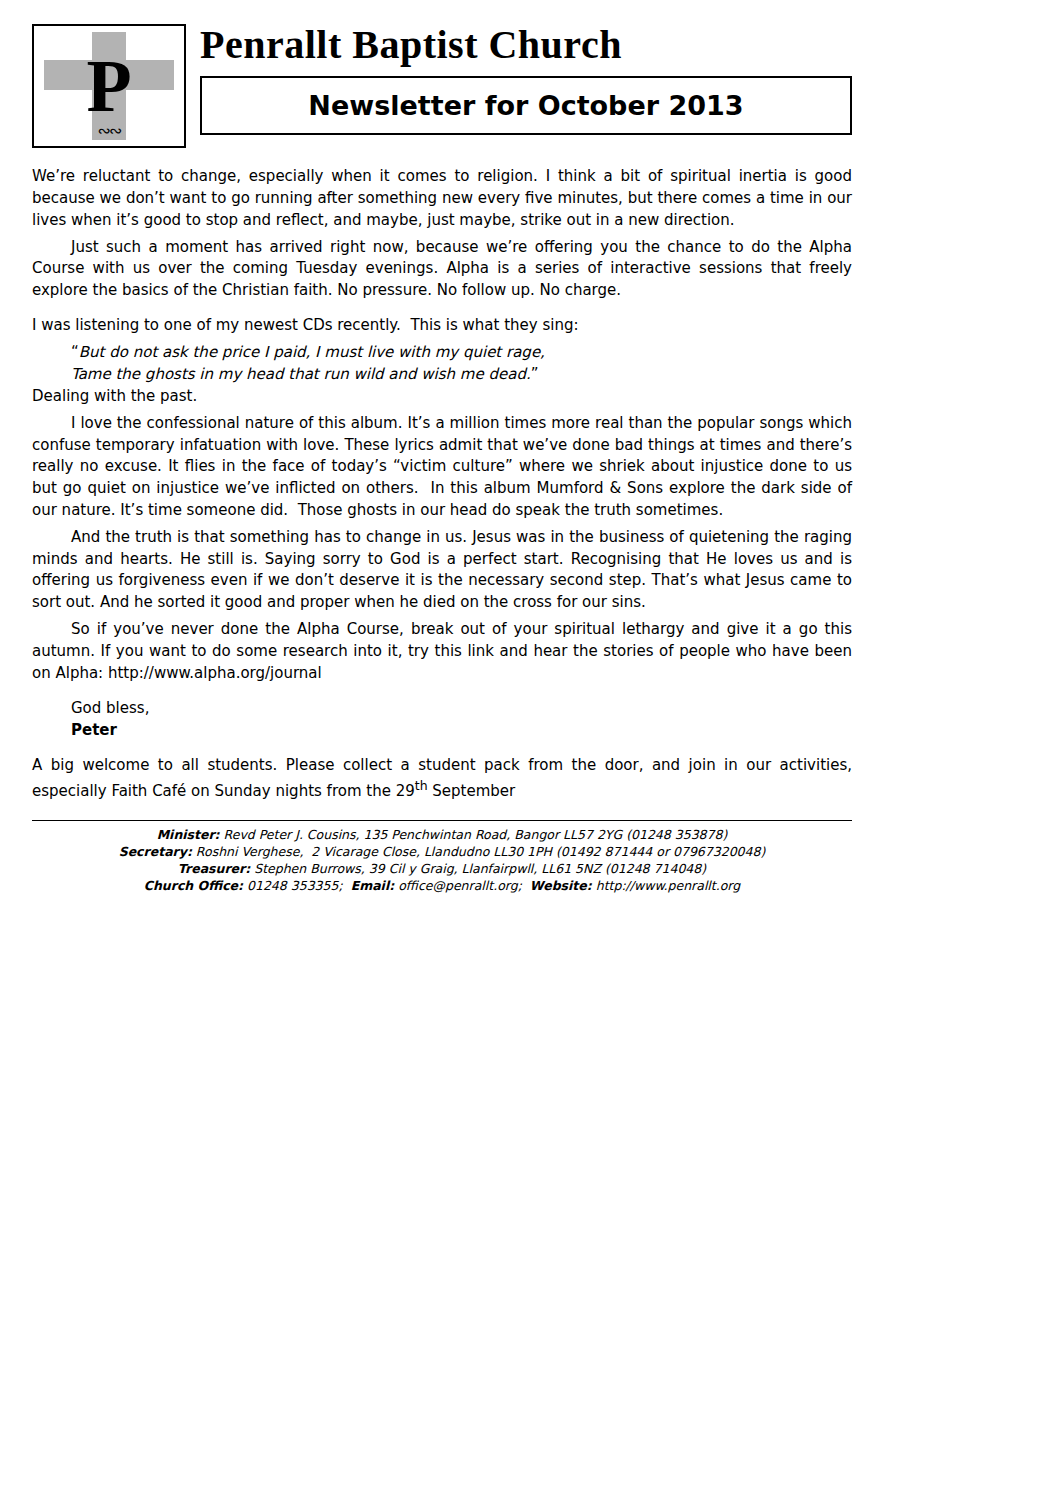P ∾∾
Penrallt Baptist Church
Newsletter for October 2013
We’re reluctant to change, especially when it comes to religion. I think a bit of spiritual inertia is good because we don’t want to go running after something new every five minutes, but there comes a time in our lives when it’s good to stop and reflect, and maybe, just maybe, strike out in a new direction.
Just such a moment has arrived right now, because we’re offering you the chance to do the Alpha Course with us over the coming Tuesday evenings. Alpha is a series of interactive sessions that freely explore the basics of the Christian faith. No pressure. No follow up. No charge.
I was listening to one of my newest CDs recently. This is what they sing:
“But do not ask the price I paid, I must live with my quiet rage,
Tame the ghosts in my head that run wild and wish me dead.”
Dealing with the past.
I love the confessional nature of this album. It’s a million times more real than the popular songs which confuse temporary infatuation with love. These lyrics admit that we’ve done bad things at times and there’s really no excuse. It flies in the face of today’s “victim culture” where we shriek about injustice done to us but go quiet on injustice we’ve inflicted on others. In this album Mumford & Sons explore the dark side of our nature. It’s time someone did. Those ghosts in our head do speak the truth sometimes.
And the truth is that something has to change in us. Jesus was in the business of quietening the raging minds and hearts. He still is. Saying sorry to God is a perfect start. Recognising that He loves us and is offering us forgiveness even if we don’t deserve it is the necessary second step. That’s what Jesus came to sort out. And he sorted it good and proper when he died on the cross for our sins.
So if you’ve never done the Alpha Course, break out of your spiritual lethargy and give it a go this autumn. If you want to do some research into it, try this link and hear the stories of people who have been on Alpha: http://www.alpha.org/journal
God bless,
Peter
A big welcome to all students. Please collect a student pack from the door, and join in our activities, especially Faith Café on Sunday nights from the 29th September
Minister: Revd Peter J. Cousins, 135 Penchwintan Road, Bangor LL57 2YG (01248 353878)
Secretary: Roshni Verghese, 2 Vicarage Close, Llandudno LL30 1PH (01492 871444 or 07967320048)
Treasurer: Stephen Burrows, 39 Cil y Graig, Llanfairpwll, LL61 5NZ (01248 714048)
Church Office: 01248 353355; Email: office@penrallt.org; Website: http://www.penrallt.org